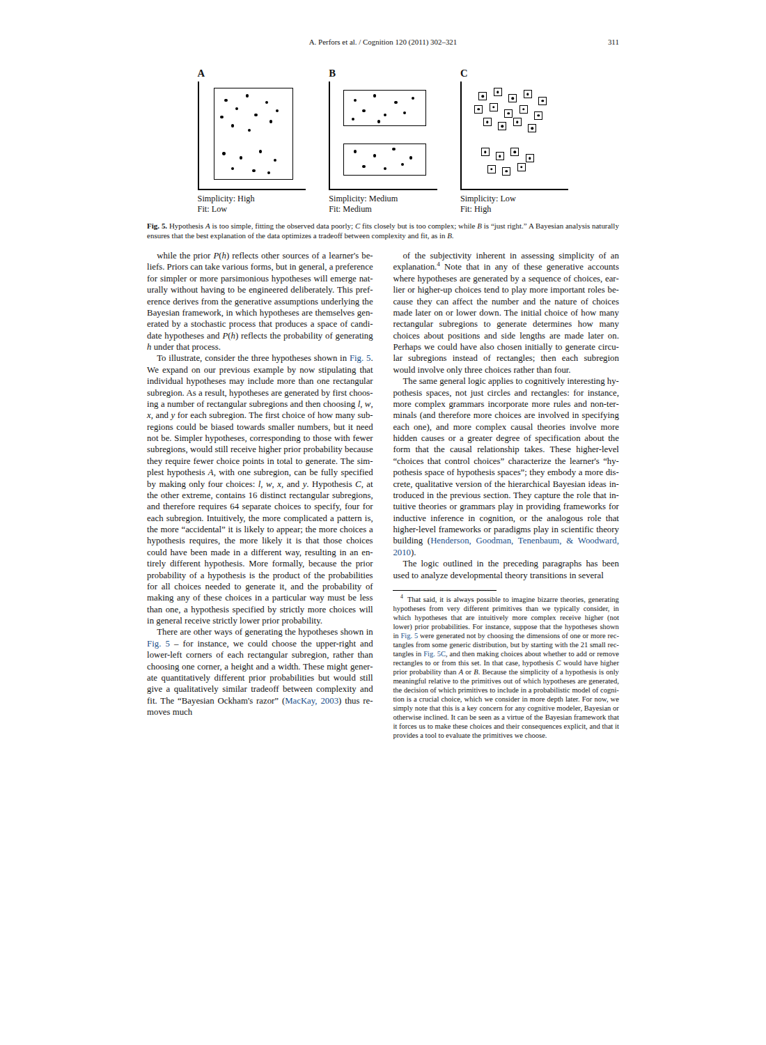A. Perfors et al. / Cognition 120 (2011) 302–321
311
A
Simplicity: High
Fit: Low
B
Simplicity: Medium
Fit: Medium
C
Simplicity: Low
Fit: High
Fig. 5. Hypothesis A is too simple, fitting the observed data poorly; C fits closely but is too complex; while B is “just right.” A Bayesian analysis naturally ensures that the best explanation of the data optimizes a tradeoff between complexity and fit, as in B.
while the prior P(h) reflects other sources of a learner's beliefs. Priors can take various forms, but in general, a preference for simpler or more parsimonious hypotheses will emerge naturally without having to be engineered deliberately. This preference derives from the generative assumptions underlying the Bayesian framework, in which hypotheses are themselves generated by a stochastic process that produces a space of candidate hypotheses and P(h) reflects the probability of generating h under that process.
To illustrate, consider the three hypotheses shown in Fig. 5. We expand on our previous example by now stipulating that individual hypotheses may include more than one rectangular subregion. As a result, hypotheses are generated by first choosing a number of rectangular subregions and then choosing l, w, x, and y for each subregion. The first choice of how many subregions could be biased towards smaller numbers, but it need not be. Simpler hypotheses, corresponding to those with fewer subregions, would still receive higher prior probability because they require fewer choice points in total to generate. The simplest hypothesis A, with one subregion, can be fully specified by making only four choices: l, w, x, and y. Hypothesis C, at the other extreme, contains 16 distinct rectangular subregions, and therefore requires 64 separate choices to specify, four for each subregion. Intuitively, the more complicated a pattern is, the more “accidental” it is likely to appear; the more choices a hypothesis requires, the more likely it is that those choices could have been made in a different way, resulting in an entirely different hypothesis. More formally, because the prior probability of a hypothesis is the product of the probabilities for all choices needed to generate it, and the probability of making any of these choices in a particular way must be less than one, a hypothesis specified by strictly more choices will in general receive strictly lower prior probability.
There are other ways of generating the hypotheses shown in Fig. 5 – for instance, we could choose the upper-right and lower-left corners of each rectangular subregion, rather than choosing one corner, a height and a width. These might generate quantitatively different prior probabilities but would still give a qualitatively similar tradeoff between complexity and fit. The “Bayesian Ockham's razor” (MacKay, 2003) thus removes much
of the subjectivity inherent in assessing simplicity of an explanation.4 Note that in any of these generative accounts where hypotheses are generated by a sequence of choices, earlier or higher-up choices tend to play more important roles because they can affect the number and the nature of choices made later on or lower down. The initial choice of how many rectangular subregions to generate determines how many choices about positions and side lengths are made later on. Perhaps we could have also chosen initially to generate circular subregions instead of rectangles; then each subregion would involve only three choices rather than four.
The same general logic applies to cognitively interesting hypothesis spaces, not just circles and rectangles: for instance, more complex grammars incorporate more rules and non-terminals (and therefore more choices are involved in specifying each one), and more complex causal theories involve more hidden causes or a greater degree of specification about the form that the causal relationship takes. These higher-level “choices that control choices” characterize the learner's “hypothesis space of hypothesis spaces”; they embody a more discrete, qualitative version of the hierarchical Bayesian ideas introduced in the previous section. They capture the role that intuitive theories or grammars play in providing frameworks for inductive inference in cognition, or the analogous role that higher-level frameworks or paradigms play in scientific theory building (Henderson, Goodman, Tenenbaum, & Woodward, 2010).
The logic outlined in the preceding paragraphs has been used to analyze developmental theory transitions in several
4 That said, it is always possible to imagine bizarre theories, generating hypotheses from very different primitives than we typically consider, in which hypotheses that are intuitively more complex receive higher (not lower) prior probabilities. For instance, suppose that the hypotheses shown in Fig. 5 were generated not by choosing the dimensions of one or more rectangles from some generic distribution, but by starting with the 21 small rectangles in Fig. 5C, and then making choices about whether to add or remove rectangles to or from this set. In that case, hypothesis C would have higher prior probability than A or B. Because the simplicity of a hypothesis is only meaningful relative to the primitives out of which hypotheses are generated, the decision of which primitives to include in a probabilistic model of cognition is a crucial choice, which we consider in more depth later. For now, we simply note that this is a key concern for any cognitive modeler, Bayesian or otherwise inclined. It can be seen as a virtue of the Bayesian framework that it forces us to make these choices and their consequences explicit, and that it provides a tool to evaluate the primitives we choose.